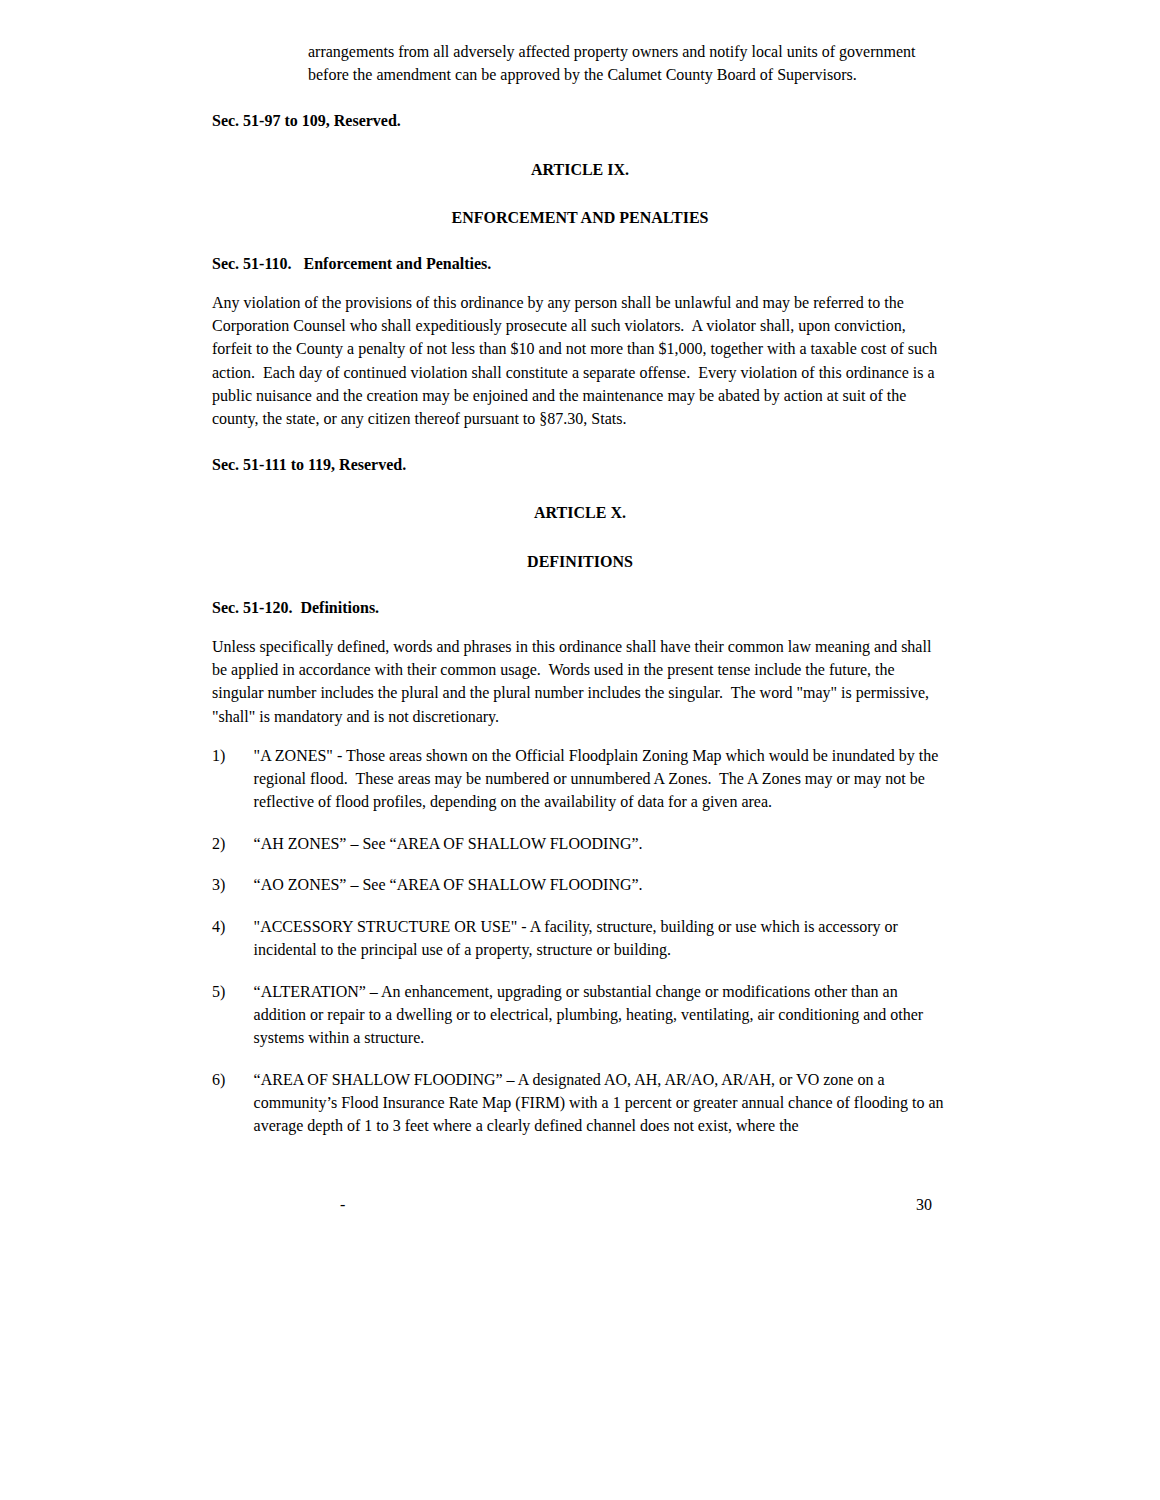arrangements from all adversely affected property owners and notify local units of government before the amendment can be approved by the Calumet County Board of Supervisors.
Sec. 51-97 to 109, Reserved.
ARTICLE IX.
ENFORCEMENT AND PENALTIES
Sec. 51-110. Enforcement and Penalties.
Any violation of the provisions of this ordinance by any person shall be unlawful and may be referred to the Corporation Counsel who shall expeditiously prosecute all such violators. A violator shall, upon conviction, forfeit to the County a penalty of not less than $10 and not more than $1,000, together with a taxable cost of such action. Each day of continued violation shall constitute a separate offense. Every violation of this ordinance is a public nuisance and the creation may be enjoined and the maintenance may be abated by action at suit of the county, the state, or any citizen thereof pursuant to §87.30, Stats.
Sec. 51-111 to 119, Reserved.
ARTICLE X.
DEFINITIONS
Sec. 51-120. Definitions.
Unless specifically defined, words and phrases in this ordinance shall have their common law meaning and shall be applied in accordance with their common usage. Words used in the present tense include the future, the singular number includes the plural and the plural number includes the singular. The word "may" is permissive, "shall" is mandatory and is not discretionary.
"A ZONES" - Those areas shown on the Official Floodplain Zoning Map which would be inundated by the regional flood. These areas may be numbered or unnumbered A Zones. The A Zones may or may not be reflective of flood profiles, depending on the availability of data for a given area.
“AH ZONES” – See “AREA OF SHALLOW FLOODING”.
“AO ZONES” – See “AREA OF SHALLOW FLOODING”.
"ACCESSORY STRUCTURE OR USE" - A facility, structure, building or use which is accessory or incidental to the principal use of a property, structure or building.
“ALTERATION” – An enhancement, upgrading or substantial change or modifications other than an addition or repair to a dwelling or to electrical, plumbing, heating, ventilating, air conditioning and other systems within a structure.
“AREA OF SHALLOW FLOODING” – A designated AO, AH, AR/AO, AR/AH, or VO zone on a community’s Flood Insurance Rate Map (FIRM) with a 1 percent or greater annual chance of flooding to an average depth of 1 to 3 feet where a clearly defined channel does not exist, where the
- 30